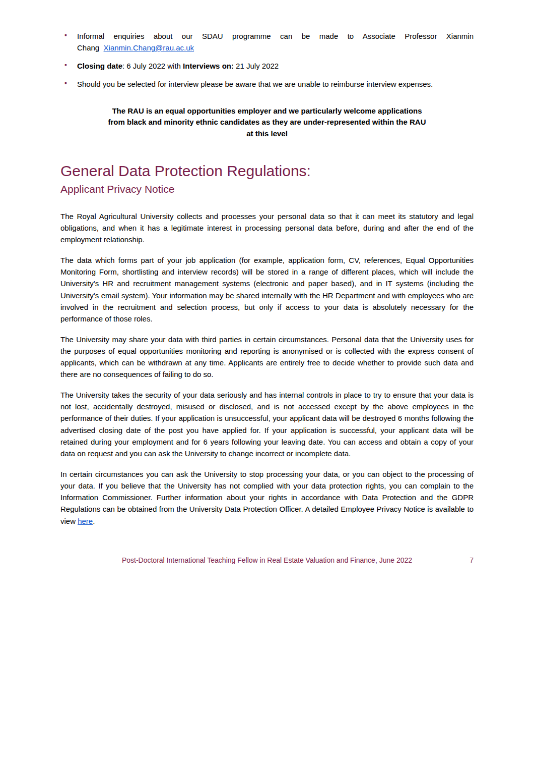Informal enquiries about our SDAU programme can be made to Associate Professor Xianmin Chang Xianmin.Chang@rau.ac.uk
Closing date: 6 July 2022 with Interviews on: 21 July 2022
Should you be selected for interview please be aware that we are unable to reimburse interview expenses.
The RAU is an equal opportunities employer and we particularly welcome applications from black and minority ethnic candidates as they are under-represented within the RAU at this level
General Data Protection Regulations:
Applicant Privacy Notice
The Royal Agricultural University collects and processes your personal data so that it can meet its statutory and legal obligations, and when it has a legitimate interest in processing personal data before, during and after the end of the employment relationship.
The data which forms part of your job application (for example, application form, CV, references, Equal Opportunities Monitoring Form, shortlisting and interview records) will be stored in a range of different places, which will include the University's HR and recruitment management systems (electronic and paper based), and in IT systems (including the University's email system). Your information may be shared internally with the HR Department and with employees who are involved in the recruitment and selection process, but only if access to your data is absolutely necessary for the performance of those roles.
The University may share your data with third parties in certain circumstances. Personal data that the University uses for the purposes of equal opportunities monitoring and reporting is anonymised or is collected with the express consent of applicants, which can be withdrawn at any time. Applicants are entirely free to decide whether to provide such data and there are no consequences of failing to do so.
The University takes the security of your data seriously and has internal controls in place to try to ensure that your data is not lost, accidentally destroyed, misused or disclosed, and is not accessed except by the above employees in the performance of their duties. If your application is unsuccessful, your applicant data will be destroyed 6 months following the advertised closing date of the post you have applied for. If your application is successful, your applicant data will be retained during your employment and for 6 years following your leaving date. You can access and obtain a copy of your data on request and you can ask the University to change incorrect or incomplete data.
In certain circumstances you can ask the University to stop processing your data, or you can object to the processing of your data. If you believe that the University has not complied with your data protection rights, you can complain to the Information Commissioner. Further information about your rights in accordance with Data Protection and the GDPR Regulations can be obtained from the University Data Protection Officer. A detailed Employee Privacy Notice is available to view here.
Post-Doctoral International Teaching Fellow in Real Estate Valuation and Finance, June 2022 7